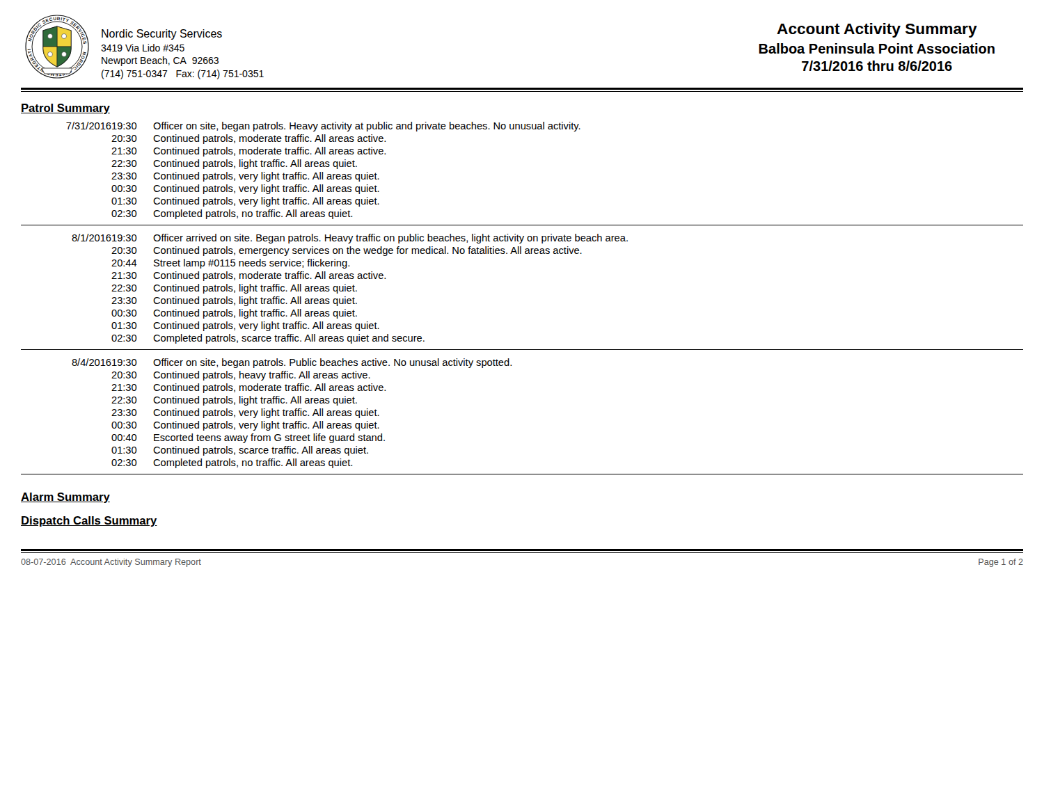NORDIC SECURITY SERVICES NORDIC SYSTEMS INTEGRATION
Nordic Security Services
3419 Via Lido #345
Newport Beach, CA 92663
(714) 751-0347 Fax: (714) 751-0351
Account Activity Summary
Balboa Peninsula Point Association
7/31/2016 thru 8/6/2016
Patrol Summary
| 7/31/2016 | 19:30 | Officer on site, began patrols. Heavy activity at public and private beaches. No unusual activity. |
| | 20:30 | Continued patrols, moderate traffic. All areas active. |
| | 21:30 | Continued patrols, moderate traffic. All areas active. |
| | 22:30 | Continued patrols, light traffic. All areas quiet. |
| | 23:30 | Continued patrols, very light traffic. All areas quiet. |
| | 00:30 | Continued patrols, very light traffic. All areas quiet. |
| | 01:30 | Continued patrols, very light traffic. All areas quiet. |
| | 02:30 | Completed patrols, no traffic. All areas quiet. |
| 8/1/2016 | 19:30 | Officer arrived on site. Began patrols. Heavy traffic on public beaches, light activity on private beach area. |
| | 20:30 | Continued patrols, emergency services on the wedge for medical. No fatalities. All areas active. |
| | 20:44 | Street lamp #0115 needs service; flickering. |
| | 21:30 | Continued patrols, moderate traffic. All areas active. |
| | 22:30 | Continued patrols, light traffic. All areas quiet. |
| | 23:30 | Continued patrols, light traffic. All areas quiet. |
| | 00:30 | Continued patrols, light traffic. All areas quiet. |
| | 01:30 | Continued patrols, very light traffic. All areas quiet. |
| | 02:30 | Completed patrols, scarce traffic. All areas quiet and secure. |
| 8/4/2016 | 19:30 | Officer on site, began patrols. Public beaches active. No unusal activity spotted. |
| | 20:30 | Continued patrols, heavy traffic. All areas active. |
| | 21:30 | Continued patrols, moderate traffic. All areas active. |
| | 22:30 | Continued patrols, light traffic. All areas quiet. |
| | 23:30 | Continued patrols, very light traffic. All areas quiet. |
| | 00:30 | Continued patrols, very light traffic. All areas quiet. |
| | 00:40 | Escorted teens away from G street life guard stand. |
| | 01:30 | Continued patrols, scarce traffic. All areas quiet. |
| | 02:30 | Completed patrols, no traffic. All areas quiet. |
Alarm Summary
Dispatch Calls Summary
08-07-2016 Account Activity Summary Report Page 1 of 2